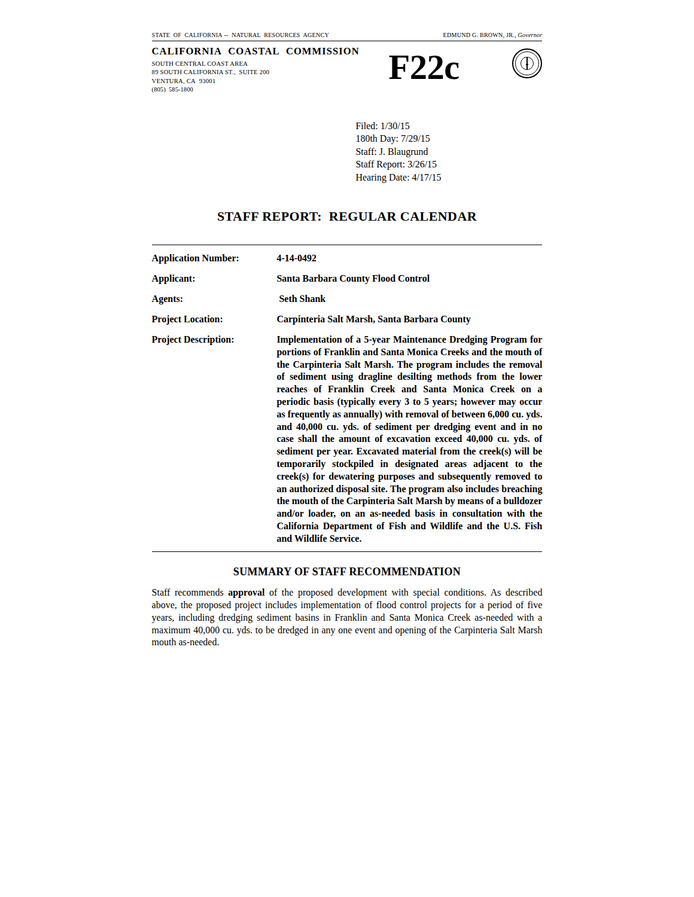State of California -- Natural Resources Agency
EDMUND G. BROWN, JR., Governor
CALIFORNIA COASTAL COMMISSION
South Central Coast Area
89 South California St., Suite 200
Ventura, CA 93001
(805) 585-1800
F22c
Filed: 1/30/15
180th Day: 7/29/15
Staff: J. Blaugrund
Staff Report: 3/26/15
Hearing Date: 4/17/15
STAFF REPORT: REGULAR CALENDAR
| Application Number: | 4-14-0492 |
| Applicant: | Santa Barbara County Flood Control |
| Agents: | Seth Shank |
| Project Location: | Carpinteria Salt Marsh, Santa Barbara County |
| Project Description: | Implementation of a 5-year Maintenance Dredging Program for portions of Franklin and Santa Monica Creeks and the mouth of the Carpinteria Salt Marsh. The program includes the removal of sediment using dragline desilting methods from the lower reaches of Franklin Creek and Santa Monica Creek on a periodic basis (typically every 3 to 5 years; however may occur as frequently as annually) with removal of between 6,000 cu. yds. and 40,000 cu. yds. of sediment per dredging event and in no case shall the amount of excavation exceed 40,000 cu. yds. of sediment per year. Excavated material from the creek(s) will be temporarily stockpiled in designated areas adjacent to the creek(s) for dewatering purposes and subsequently removed to an authorized disposal site. The program also includes breaching the mouth of the Carpinteria Salt Marsh by means of a bulldozer and/or loader, on an as-needed basis in consultation with the California Department of Fish and Wildlife and the U.S. Fish and Wildlife Service. |
SUMMARY OF STAFF RECOMMENDATION
Staff recommends approval of the proposed development with special conditions. As described above, the proposed project includes implementation of flood control projects for a period of five years, including dredging sediment basins in Franklin and Santa Monica Creek as-needed with a maximum 40,000 cu. yds. to be dredged in any one event and opening of the Carpinteria Salt Marsh mouth as-needed.